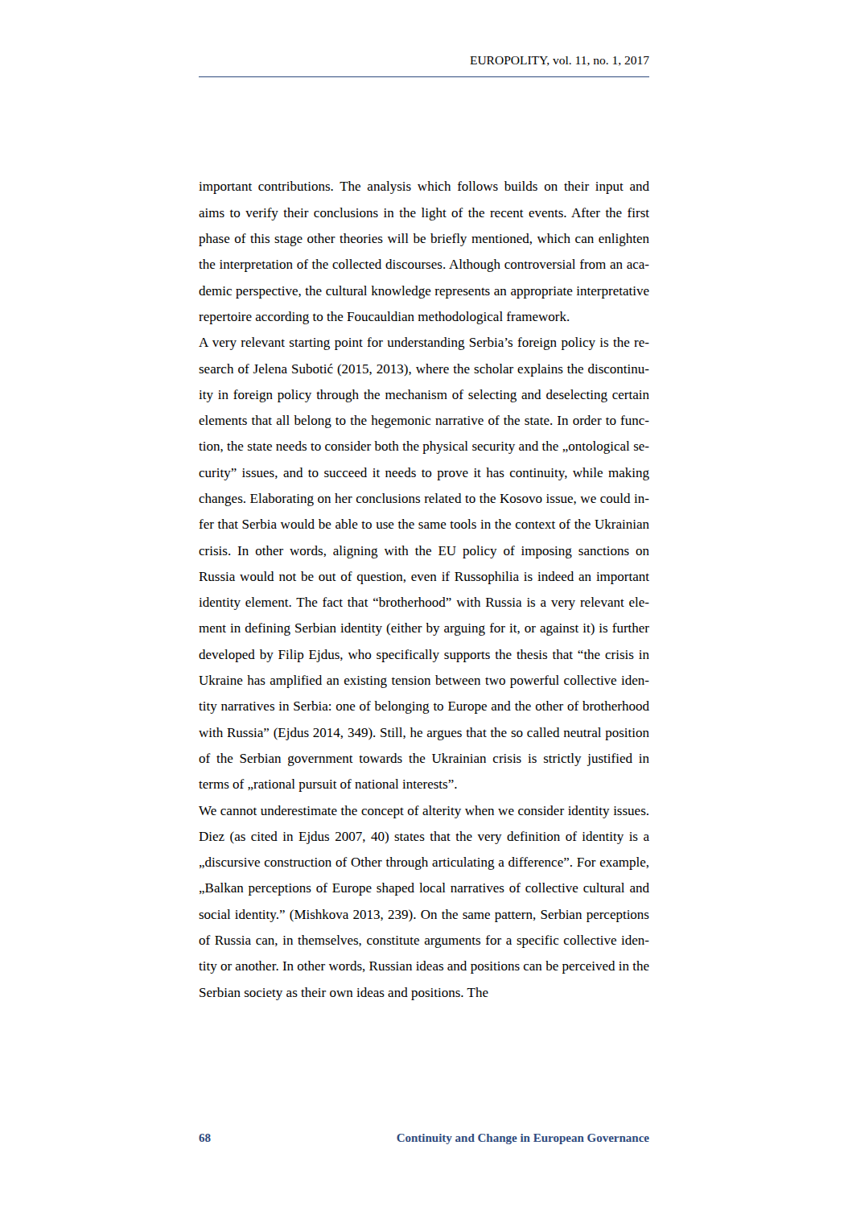EUROPOLITY, vol. 11, no. 1, 2017
important contributions. The analysis which follows builds on their input and aims to verify their conclusions in the light of the recent events. After the first phase of this stage other theories will be briefly mentioned, which can enlighten the interpretation of the collected discourses. Although controversial from an academic perspective, the cultural knowledge represents an appropriate interpretative repertoire according to the Foucauldian methodological framework.
A very relevant starting point for understanding Serbia’s foreign policy is the research of Jelena Subotić (2015, 2013), where the scholar explains the discontinuity in foreign policy through the mechanism of selecting and deselecting certain elements that all belong to the hegemonic narrative of the state. In order to function, the state needs to consider both the physical security and the „ontological security” issues, and to succeed it needs to prove it has continuity, while making changes. Elaborating on her conclusions related to the Kosovo issue, we could infer that Serbia would be able to use the same tools in the context of the Ukrainian crisis. In other words, aligning with the EU policy of imposing sanctions on Russia would not be out of question, even if Russophilia is indeed an important identity element. The fact that “brotherhood” with Russia is a very relevant element in defining Serbian identity (either by arguing for it, or against it) is further developed by Filip Ejdus, who specifically supports the thesis that “the crisis in Ukraine has amplified an existing tension between two powerful collective identity narratives in Serbia: one of belonging to Europe and the other of brotherhood with Russia” (Ejdus 2014, 349). Still, he argues that the so called neutral position of the Serbian government towards the Ukrainian crisis is strictly justified in terms of „rational pursuit of national interests”.
We cannot underestimate the concept of alterity when we consider identity issues. Diez (as cited in Ejdus 2007, 40) states that the very definition of identity is a „discursive construction of Other through articulating a difference”. For example, „Balkan perceptions of Europe shaped local narratives of collective cultural and social identity.” (Mishkova 2013, 239). On the same pattern, Serbian perceptions of Russia can, in themselves, constitute arguments for a specific collective identity or another. In other words, Russian ideas and positions can be perceived in the Serbian society as their own ideas and positions. The
68 Continuity and Change in European Governance